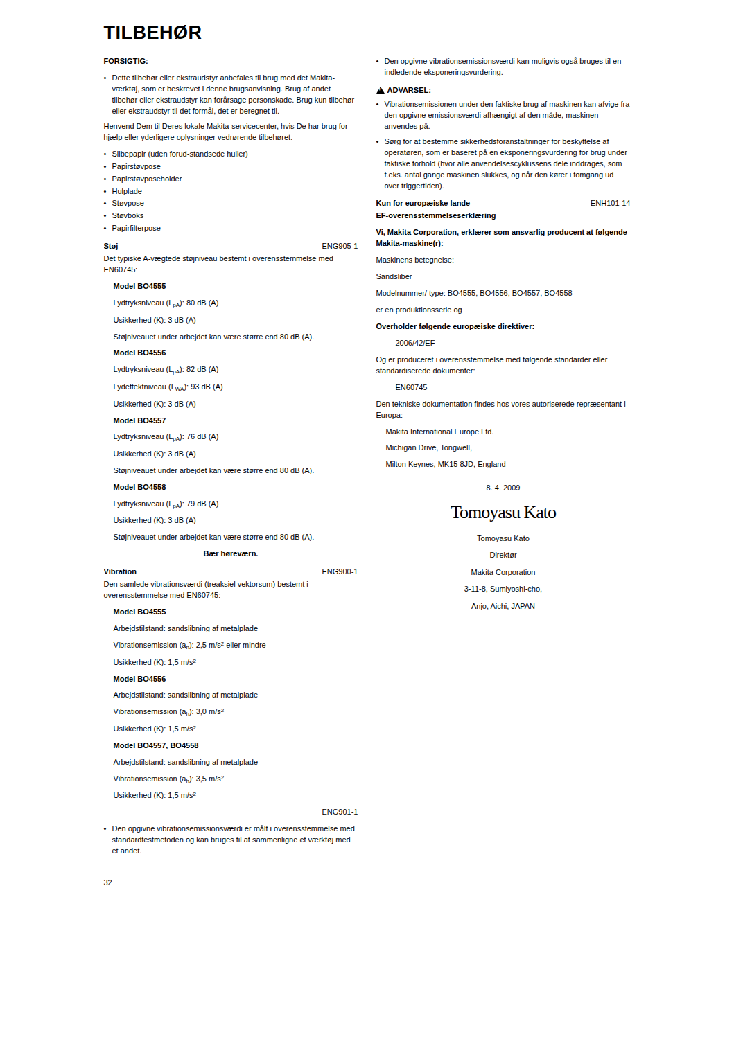TILBEHØR
FORSIGTIG:
Dette tilbehør eller ekstraudstyr anbefales til brug med det Makita-værktøj, som er beskrevet i denne brugsanvisning. Brug af andet tilbehør eller ekstraudstyr kan forårsage personskade. Brug kun tilbehør eller ekstraudstyr til det formål, det er beregnet til.
Henvend Dem til Deres lokale Makita-servicecenter, hvis De har brug for hjælp eller yderligere oplysninger vedrørende tilbehøret.
Slibepapir (uden forud-standsede huller)
Papirstøvpose
Papirstøvposeholder
Hulplade
Støvpose
Støvboks
Papirfilterpose
StøjENG905-1
Det typiske A-vægtede støjniveau bestemt i overensstemmelse med EN60745:
Model BO4555
Lydtryksniveau (LpA): 80 dB (A)
Usikkerhed (K): 3 dB (A)
Støjniveauet under arbejdet kan være større end 80 dB (A).
Model BO4556
Lydtryksniveau (LpA): 82 dB (A)
Lydeffektniveau (LWA): 93 dB (A)
Usikkerhed (K): 3 dB (A)
Model BO4557
Lydtryksniveau (LpA): 76 dB (A)
Usikkerhed (K): 3 dB (A)
Støjniveauet under arbejdet kan være større end 80 dB (A).
Model BO4558
Lydtryksniveau (LpA): 79 dB (A)
Usikkerhed (K): 3 dB (A)
Støjniveauet under arbejdet kan være større end 80 dB (A).
Bær høreværn.
VibrationENG900-1
Den samlede vibrationsværdi (treaksiel vektorsum) bestemt i overensstemmelse med EN60745:
Model BO4555
Arbejdstilstand: sandslibning af metalplade
Vibrationsemission (ah): 2,5 m/s2 eller mindre
Usikkerhed (K): 1,5 m/s2
Model BO4556
Arbejdstilstand: sandslibning af metalplade
Vibrationsemission (ah): 3,0 m/s2
Usikkerhed (K): 1,5 m/s2
Model BO4557, BO4558
Arbejdstilstand: sandslibning af metalplade
Vibrationsemission (ah): 3,5 m/s2
Usikkerhed (K): 1,5 m/s2
ENG901-1
Den opgivne vibrationsemissionsværdi er målt i overensstemmelse med standardtestmetoden og kan bruges til at sammenligne et værktøj med et andet.
32
Den opgivne vibrationsemissionsværdi kan muligvis også bruges til en indledende eksponeringsvurdering.
ADVARSEL:
Vibrationsemissionen under den faktiske brug af maskinen kan afvige fra den opgivne emissionsværdi afhængigt af den måde, maskinen anvendes på.
Sørg for at bestemme sikkerhedsforanstaltninger for beskyttelse af operatøren, som er baseret på en eksponeringsvurdering for brug under faktiske forhold (hvor alle anvendelsescyklussens dele inddrages, som f.eks. antal gange maskinen slukkes, og når den kører i tomgang ud over triggertiden).
Kun for europæiske landeENH101-14
EF-overensstemmelseserklæring
Vi, Makita Corporation, erklærer som ansvarlig producent at følgende Makita-maskine(r):
Maskinens betegnelse:
Sandsliber
Modelnummer/ type: BO4555, BO4556, BO4557, BO4558
er en produktionsserie og
Overholder følgende europæiske direktiver:
2006/42/EF
Og er produceret i overensstemmelse med følgende standarder eller standardiserede dokumenter:
EN60745
Den tekniske dokumentation findes hos vores autoriserede repræsentant i Europa:
Makita International Europe Ltd.
Michigan Drive, Tongwell,
Milton Keynes, MK15 8JD, England
8. 4. 2009
Tomoyasu Kato
Tomoyasu Kato
Direktør
Makita Corporation
3-11-8, Sumiyoshi-cho,
Anjo, Aichi, JAPAN